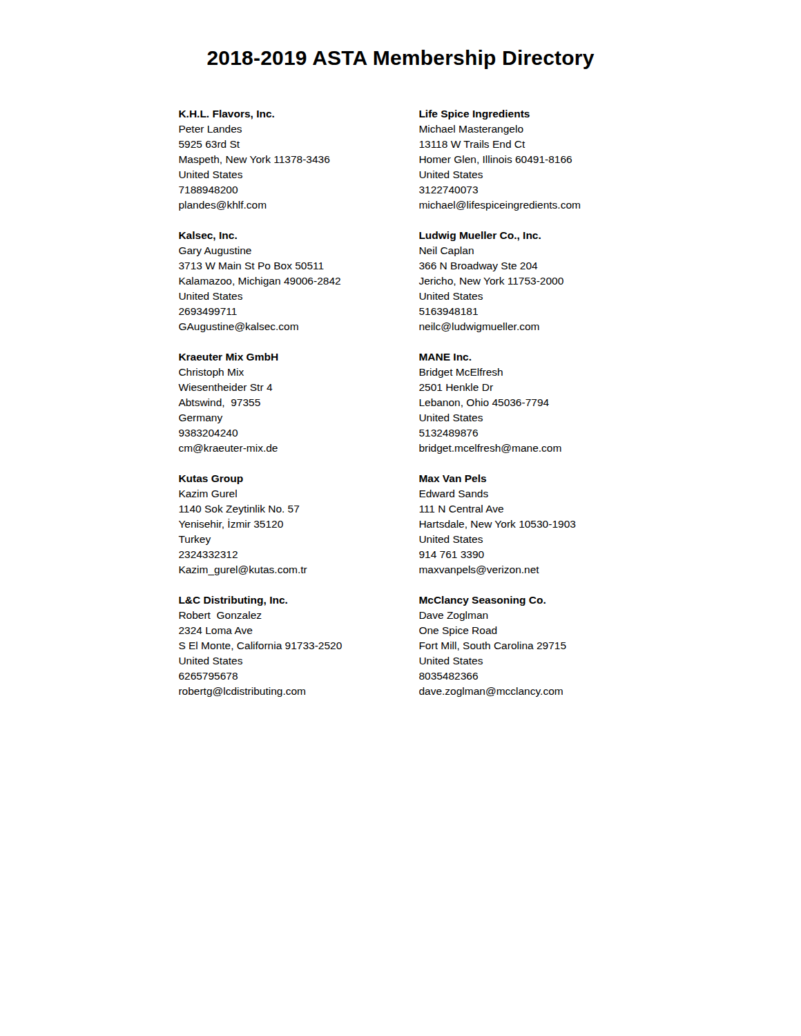2018-2019 ASTA Membership Directory
K.H.L. Flavors, Inc.
Peter Landes
5925 63rd St
Maspeth, New York 11378-3436
United States
7188948200
plandes@khlf.com
Kalsec, Inc.
Gary Augustine
3713 W Main St Po Box 50511
Kalamazoo, Michigan 49006-2842
United States
2693499711
GAugustine@kalsec.com
Kraeuter Mix GmbH
Christoph Mix
Wiesentheider Str 4
Abtswind, 97355
Germany
9383204240
cm@kraeuter-mix.de
Kutas Group
Kazim Gurel
1140 Sok Zeytinlik No. 57
Yenisehir, İzmir 35120
Turkey
2324332312
Kazim_gurel@kutas.com.tr
L&C Distributing, Inc.
Robert Gonzalez
2324 Loma Ave
S El Monte, California 91733-2520
United States
6265795678
robertg@lcdistributing.com
Life Spice Ingredients
Michael Masterangelo
13118 W Trails End Ct
Homer Glen, Illinois 60491-8166
United States
3122740073
michael@lifespiceingredients.com
Ludwig Mueller Co., Inc.
Neil Caplan
366 N Broadway Ste 204
Jericho, New York 11753-2000
United States
5163948181
neilc@ludwigmueller.com
MANE Inc.
Bridget McElfresh
2501 Henkle Dr
Lebanon, Ohio 45036-7794
United States
5132489876
bridget.mcelfresh@mane.com
Max Van Pels
Edward Sands
111 N Central Ave
Hartsdale, New York 10530-1903
United States
914 761 3390
maxvanpels@verizon.net
McClancy Seasoning Co.
Dave Zoglman
One Spice Road
Fort Mill, South Carolina 29715
United States
8035482366
dave.zoglman@mcclancy.com